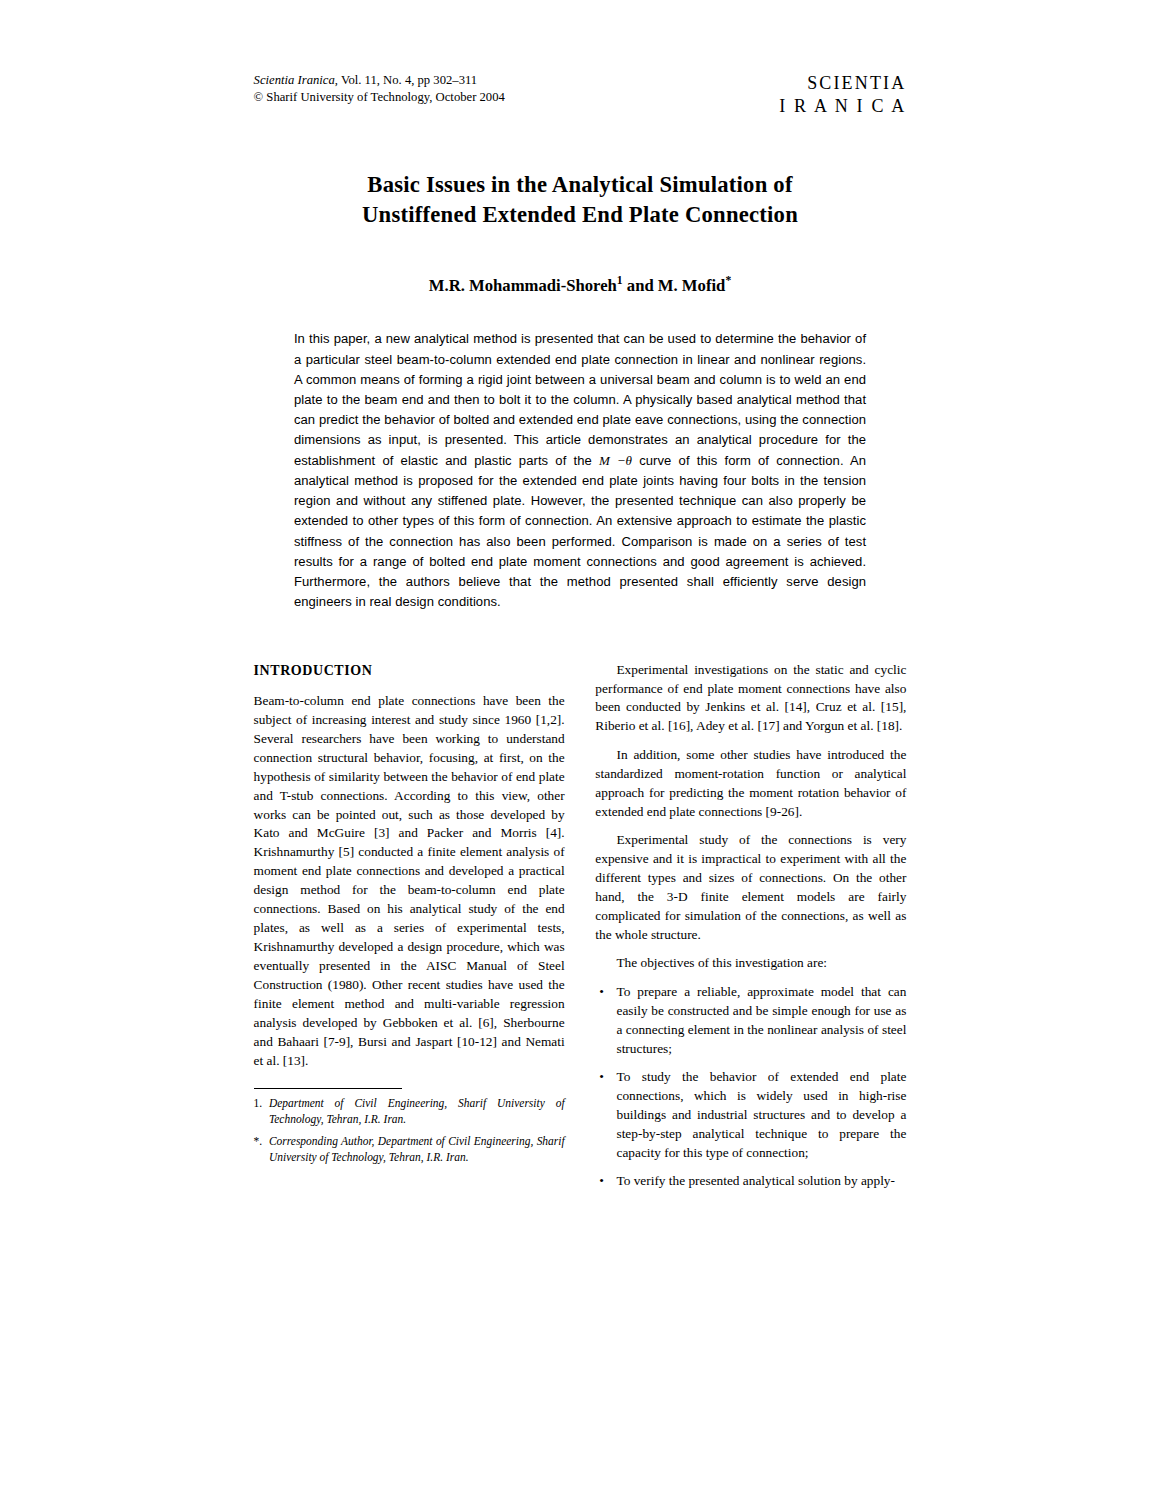Scientia Iranica, Vol. 11, No. 4, pp 302–311
© Sharif University of Technology, October 2004
SCIENTIA
I R A N I C A
Basic Issues in the Analytical Simulation of
Unstiffened Extended End Plate Connection
M.R. Mohammadi-Shoreh1 and M. Mofid*
In this paper, a new analytical method is presented that can be used to determine the behavior of a particular steel beam-to-column extended end plate connection in linear and nonlinear regions. A common means of forming a rigid joint between a universal beam and column is to weld an end plate to the beam end and then to bolt it to the column. A physically based analytical method that can predict the behavior of bolted and extended end plate eave connections, using the connection dimensions as input, is presented. This article demonstrates an analytical procedure for the establishment of elastic and plastic parts of the M −θ curve of this form of connection. An analytical method is proposed for the extended end plate joints having four bolts in the tension region and without any stiffened plate. However, the presented technique can also properly be extended to other types of this form of connection. An extensive approach to estimate the plastic stiffness of the connection has also been performed. Comparison is made on a series of test results for a range of bolted end plate moment connections and good agreement is achieved. Furthermore, the authors believe that the method presented shall efficiently serve design engineers in real design conditions.
INTRODUCTION
Beam-to-column end plate connections have been the subject of increasing interest and study since 1960 [1,2]. Several researchers have been working to understand connection structural behavior, focusing, at first, on the hypothesis of similarity between the behavior of end plate and T-stub connections. According to this view, other works can be pointed out, such as those developed by Kato and McGuire [3] and Packer and Morris [4]. Krishnamurthy [5] conducted a finite element analysis of moment end plate connections and developed a practical design method for the beam-to-column end plate connections. Based on his analytical study of the end plates, as well as a series of experimental tests, Krishnamurthy developed a design procedure, which was eventually presented in the AISC Manual of Steel Construction (1980). Other recent studies have used the finite element method and multi-variable regression analysis developed by Gebboken et al. [6], Sherbourne and Bahaari [7-9], Bursi and Jaspart [10-12] and Nemati et al. [13].
1.
Department of Civil Engineering, Sharif University of Technology, Tehran, I.R. Iran.
*.
Corresponding Author, Department of Civil Engineering, Sharif University of Technology, Tehran, I.R. Iran.
Experimental investigations on the static and cyclic performance of end plate moment connections have also been conducted by Jenkins et al. [14], Cruz et al. [15], Riberio et al. [16], Adey et al. [17] and Yorgun et al. [18].
In addition, some other studies have introduced the standardized moment-rotation function or analytical approach for predicting the moment rotation behavior of extended end plate connections [9-26].
Experimental study of the connections is very expensive and it is impractical to experiment with all the different types and sizes of connections. On the other hand, the 3-D finite element models are fairly complicated for simulation of the connections, as well as the whole structure.
The objectives of this investigation are:
To prepare a reliable, approximate model that can easily be constructed and be simple enough for use as a connecting element in the nonlinear analysis of steel structures;
To study the behavior of extended end plate connections, which is widely used in high-rise buildings and industrial structures and to develop a step-by-step analytical technique to prepare the capacity for this type of connection;
To verify the presented analytical solution by apply-